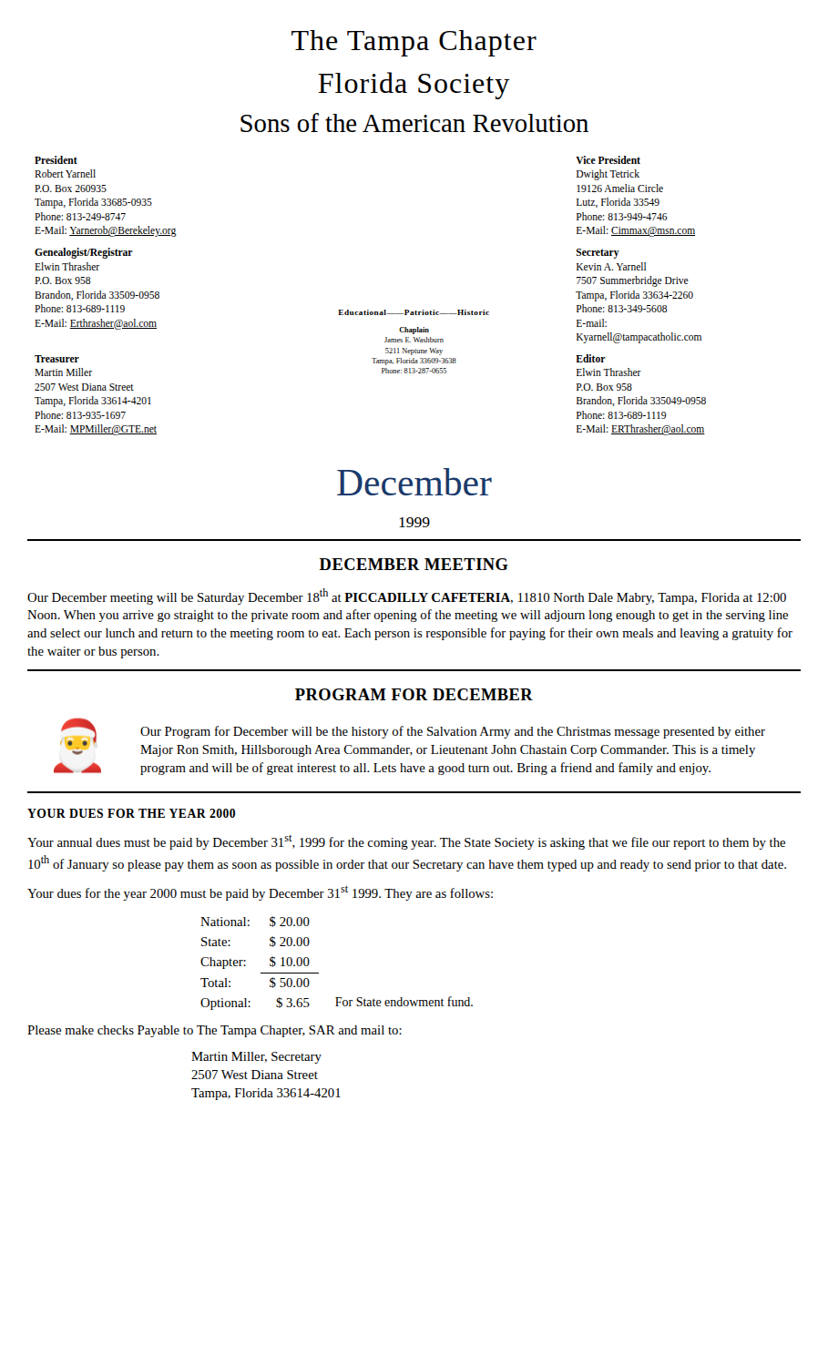The Tampa Chapter
Florida Society
Sons of the American Revolution
| President Robert Yarnell P.O. Box 260935 Tampa, Florida 33685-0935 Phone: 813-249-8747 E-Mail: Yarnerob@Berekeley.org | Educational——Patriotic——Historic Chaplain James E. Washburn 5211 Neptune Way Tampa, Florida 33609-3638 Phone: 813-287-0655 | Vice President Dwight Tetrick 19126 Amelia Circle Lutz, Florida 33549 Phone: 813-949-4746 E-Mail: Cimmax@msn.com |
| Genealogist/Registrar Elwin Thrasher P.O. Box 958 Brandon, Florida 33509-0958 Phone: 813-689-1119 E-Mail: Erthrasher@aol.com | Secretary Kevin A. Yarnell 7507 Summerbridge Drive Tampa, Florida 33634-2260 Phone: 813-349-5608 E-mail: Kyarnell@tampacatholic.com |
| Treasurer Martin Miller 2507 West Diana Street Tampa, Florida 33614-4201 Phone: 813-935-1697 E-Mail: MPMiller@GTE.net | Editor Elwin Thrasher P.O. Box 958 Brandon, Florida 335049-0958 Phone: 813-689-1119 E-Mail: ERThrasher@aol.com |
December
1999
DECEMBER MEETING
Our December meeting will be Saturday December 18th at PICCADILLY CAFETERIA, 11810 North Dale Mabry, Tampa, Florida at 12:00 Noon. When you arrive go straight to the private room and after opening of the meeting we will adjourn long enough to get in the serving line and select our lunch and return to the meeting room to eat. Each person is responsible for paying for their own meals and leaving a gratuity for the waiter or bus person.
PROGRAM FOR DECEMBER
🎅
Our Program for December will be the history of the Salvation Army and the Christmas message presented by either Major Ron Smith, Hillsborough Area Commander, or Lieutenant John Chastain Corp Commander. This is a timely program and will be of great interest to all. Lets have a good turn out. Bring a friend and family and enjoy.
YOUR DUES FOR THE YEAR 2000
Your annual dues must be paid by December 31st, 1999 for the coming year. The State Society is asking that we file our report to them by the 10th of January so please pay them as soon as possible in order that our Secretary can have them typed up and ready to send prior to that date.
Your dues for the year 2000 must be paid by December 31st 1999. They are as follows:
| National: | $ 20.00 | |
| State: | $ 20.00 | |
| Chapter: | $ 10.00 | |
| Total: | $ 50.00 | |
| Optional: | $ 3.65 | For State endowment fund. |
Please make checks Payable to The Tampa Chapter, SAR and mail to:
Martin Miller, Secretary
2507 West Diana Street
Tampa, Florida 33614-4201